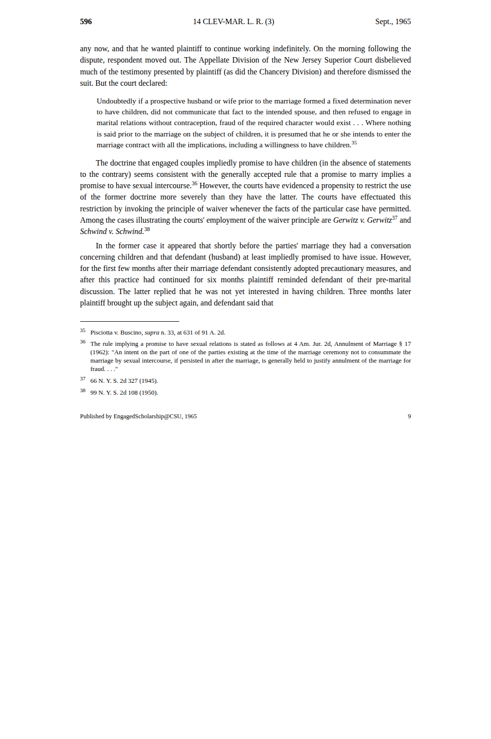596 14 CLEV-MAR. L. R. (3) Sept., 1965
any now, and that he wanted plaintiff to continue working indefinitely. On the morning following the dispute, respondent moved out. The Appellate Division of the New Jersey Superior Court disbelieved much of the testimony presented by plaintiff (as did the Chancery Division) and therefore dismissed the suit. But the court declared:
Undoubtedly if a prospective husband or wife prior to the marriage formed a fixed determination never to have children, did not communicate that fact to the intended spouse, and then refused to engage in marital relations without contraception, fraud of the required character would exist . . . Where nothing is said prior to the marriage on the subject of children, it is presumed that he or she intends to enter the marriage contract with all the implications, including a willingness to have children.35
The doctrine that engaged couples impliedly promise to have children (in the absence of statements to the contrary) seems consistent with the generally accepted rule that a promise to marry implies a promise to have sexual intercourse.36 However, the courts have evidenced a propensity to restrict the use of the former doctrine more severely than they have the latter. The courts have effectuated this restriction by invoking the principle of waiver whenever the facts of the particular case have permitted. Among the cases illustrating the courts' employment of the waiver principle are Gerwitz v. Gerwitz37 and Schwind v. Schwind.38
In the former case it appeared that shortly before the parties' marriage they had a conversation concerning children and that defendant (husband) at least impliedly promised to have issue. However, for the first few months after their marriage defendant consistently adopted precautionary measures, and after this practice had continued for six months plaintiff reminded defendant of their pre-marital discussion. The latter replied that he was not yet interested in having children. Three months later plaintiff brought up the subject again, and defendant said that
35 Pisciotta v. Buscino, supra n. 33, at 631 of 91 A. 2d.
36 The rule implying a promise to have sexual relations is stated as follows at 4 Am. Jur. 2d, Annulment of Marriage § 17 (1962): "An intent on the part of one of the parties existing at the time of the marriage ceremony not to consummate the marriage by sexual intercourse, if persisted in after the marriage, is generally held to justify annulment of the marriage for fraud. . . ."
3766 N. Y. S. 2d 327 (1945).
3899 N. Y. S. 2d 108 (1950).
Published by EngagedScholarship@CSU, 1965 9